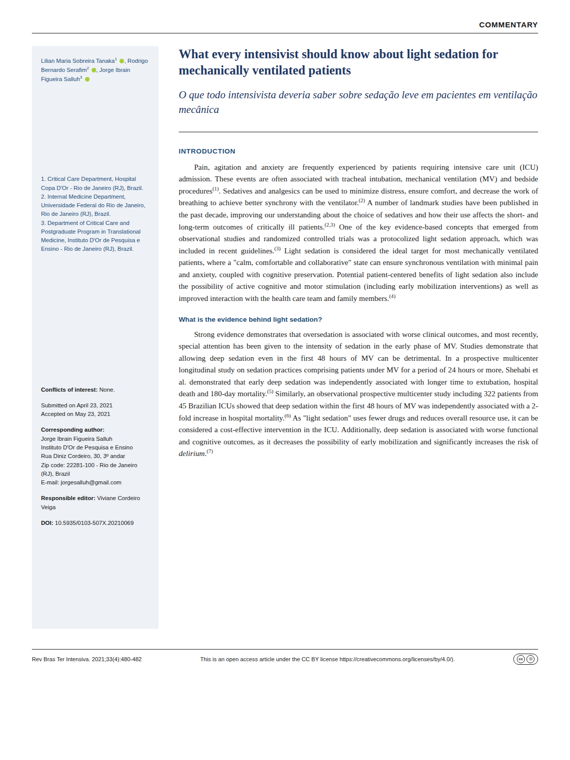COMMENTARY
Lilian Maria Sobreira Tanaka1 , Rodrigo Bernardo Serafim2 , Jorge Ibrain Figueira Salluh3
1. Critical Care Department, Hospital Copa D'Or - Rio de Janeiro (RJ), Brazil.
2. Internal Medicine Department, Universidade Federal do Rio de Janeiro, Rio de Janeiro (RJ), Brazil.
3. Department of Critical Care and Postgraduate Program in Translational Medicine, Instituto D'Or de Pesquisa e Ensino - Rio de Janeiro (RJ), Brazil.
Conflicts of interest: None.
Submitted on April 23, 2021
Accepted on May 23, 2021
Corresponding author:
Jorge Ibrain Figueira Salluh
Instituto D'Or de Pesquisa e Ensino
Rua Diniz Cordeiro, 30, 3º andar
Zip code: 22281-100 - Rio de Janeiro (RJ), Brazil
E-mail: jorgesalluh@gmail.com
Responsible editor: Viviane Cordeiro Veiga
DOI: 10.5935/0103-507X.20210069
What every intensivist should know about light sedation for mechanically ventilated patients
O que todo intensivista deveria saber sobre sedação leve em pacientes em ventilação mecânica
INTRODUCTION
Pain, agitation and anxiety are frequently experienced by patients requiring intensive care unit (ICU) admission. These events are often associated with tracheal intubation, mechanical ventilation (MV) and bedside procedures(1). Sedatives and analgesics can be used to minimize distress, ensure comfort, and decrease the work of breathing to achieve better synchrony with the ventilator.(2) A number of landmark studies have been published in the past decade, improving our understanding about the choice of sedatives and how their use affects the short- and long-term outcomes of critically ill patients.(2,3) One of the key evidence-based concepts that emerged from observational studies and randomized controlled trials was a protocolized light sedation approach, which was included in recent guidelines.(3) Light sedation is considered the ideal target for most mechanically ventilated patients, where a "calm, comfortable and collaborative" state can ensure synchronous ventilation with minimal pain and anxiety, coupled with cognitive preservation. Potential patient-centered benefits of light sedation also include the possibility of active cognitive and motor stimulation (including early mobilization interventions) as well as improved interaction with the health care team and family members.(4)
What is the evidence behind light sedation?
Strong evidence demonstrates that oversedation is associated with worse clinical outcomes, and most recently, special attention has been given to the intensity of sedation in the early phase of MV. Studies demonstrate that allowing deep sedation even in the first 48 hours of MV can be detrimental. In a prospective multicenter longitudinal study on sedation practices comprising patients under MV for a period of 24 hours or more, Shehabi et al. demonstrated that early deep sedation was independently associated with longer time to extubation, hospital death and 180-day mortality.(5) Similarly, an observational prospective multicenter study including 322 patients from 45 Brazilian ICUs showed that deep sedation within the first 48 hours of MV was independently associated with a 2-fold increase in hospital mortality.(6) As "light sedation" uses fewer drugs and reduces overall resource use, it can be considered a cost-effective intervention in the ICU. Additionally, deep sedation is associated with worse functional and cognitive outcomes, as it decreases the possibility of early mobilization and significantly increases the risk of delirium.(7)
Rev Bras Ter Intensiva. 2021;33(4):480-482
This is an open access article under the CC BY license https://creativecommons.org/licenses/by/4.0/).
cc☉